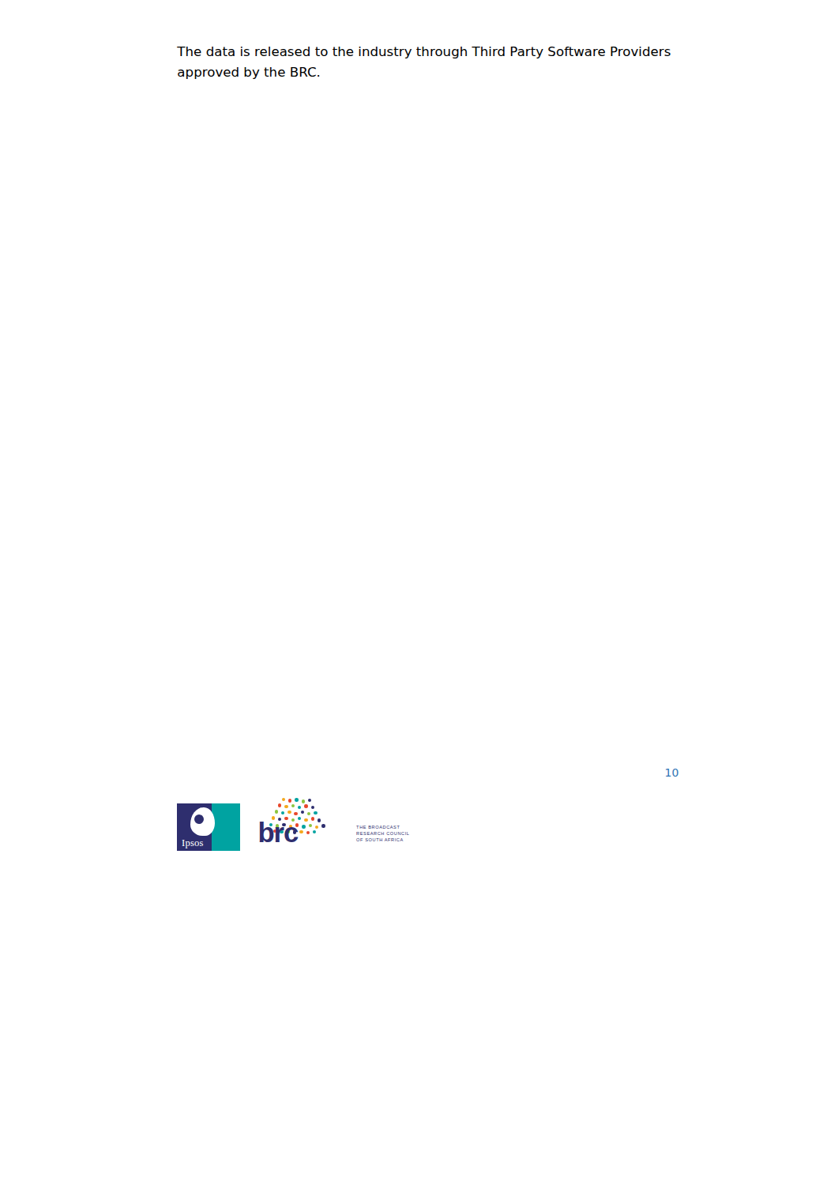The data is released to the industry through Third Party Software Providers approved by the BRC.
10
Ipsos
brc
THE BROADCAST
RESEARCH COUNCIL
OF SOUTH AFRICA